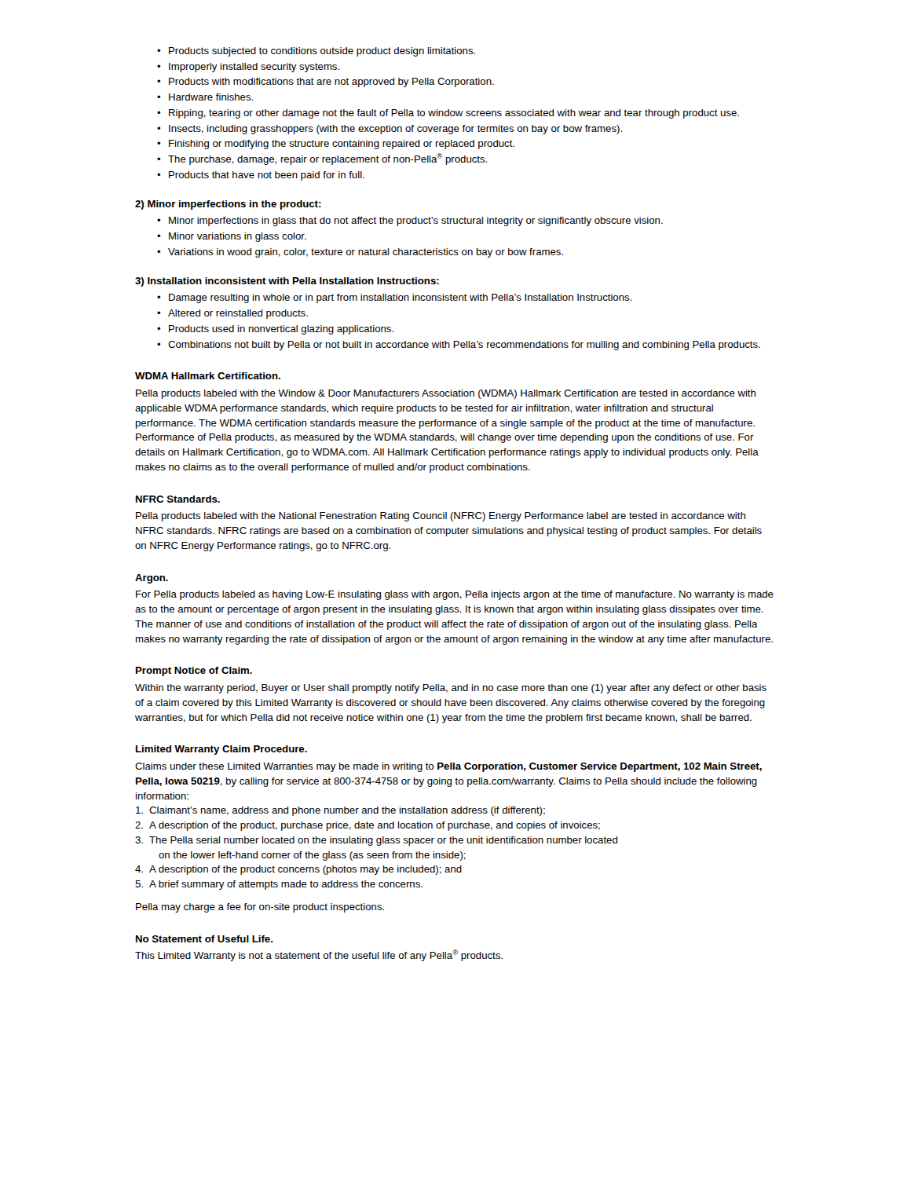Products subjected to conditions outside product design limitations.
Improperly installed security systems.
Products with modifications that are not approved by Pella Corporation.
Hardware finishes.
Ripping, tearing or other damage not the fault of Pella to window screens associated with wear and tear through product use.
Insects, including grasshoppers (with the exception of coverage for termites on bay or bow frames).
Finishing or modifying the structure containing repaired or replaced product.
The purchase, damage, repair or replacement of non-Pella® products.
Products that have not been paid for in full.
2) Minor imperfections in the product:
Minor imperfections in glass that do not affect the product’s structural integrity or significantly obscure vision.
Minor variations in glass color.
Variations in wood grain, color, texture or natural characteristics on bay or bow frames.
3) Installation inconsistent with Pella Installation Instructions:
Damage resulting in whole or in part from installation inconsistent with Pella’s Installation Instructions.
Altered or reinstalled products.
Products used in nonvertical glazing applications.
Combinations not built by Pella or not built in accordance with Pella’s recommendations for mulling and combining Pella products.
WDMA Hallmark Certification.
Pella products labeled with the Window & Door Manufacturers Association (WDMA) Hallmark Certification are tested in accordance with applicable WDMA performance standards, which require products to be tested for air infiltration, water infiltration and structural performance. The WDMA certification standards measure the performance of a single sample of the product at the time of manufacture. Performance of Pella products, as measured by the WDMA standards, will change over time depending upon the conditions of use. For details on Hallmark Certification, go to WDMA.com. All Hallmark Certification performance ratings apply to individual products only. Pella makes no claims as to the overall performance of mulled and/or product combinations.
NFRC Standards.
Pella products labeled with the National Fenestration Rating Council (NFRC) Energy Performance label are tested in accordance with NFRC standards. NFRC ratings are based on a combination of computer simulations and physical testing of product samples. For details on NFRC Energy Performance ratings, go to NFRC.org.
Argon.
For Pella products labeled as having Low-E insulating glass with argon, Pella injects argon at the time of manufacture. No warranty is made as to the amount or percentage of argon present in the insulating glass. It is known that argon within insulating glass dissipates over time. The manner of use and conditions of installation of the product will affect the rate of dissipation of argon out of the insulating glass. Pella makes no warranty regarding the rate of dissipation of argon or the amount of argon remaining in the window at any time after manufacture.
Prompt Notice of Claim.
Within the warranty period, Buyer or User shall promptly notify Pella, and in no case more than one (1) year after any defect or other basis of a claim covered by this Limited Warranty is discovered or should have been discovered. Any claims otherwise covered by the foregoing warranties, but for which Pella did not receive notice within one (1) year from the time the problem first became known, shall be barred.
Limited Warranty Claim Procedure.
Claims under these Limited Warranties may be made in writing to Pella Corporation, Customer Service Department, 102 Main Street, Pella, Iowa 50219, by calling for service at 800-374-4758 or by going to pella.com/warranty. Claims to Pella should include the following information:
Claimant’s name, address and phone number and the installation address (if different);
A description of the product, purchase price, date and location of purchase, and copies of invoices;
The Pella serial number located on the insulating glass spacer or the unit identification number locatedon the lower left-hand corner of the glass (as seen from the inside);
A description of the product concerns (photos may be included); and
A brief summary of attempts made to address the concerns.
Pella may charge a fee for on-site product inspections.
No Statement of Useful Life.
This Limited Warranty is not a statement of the useful life of any Pella® products.